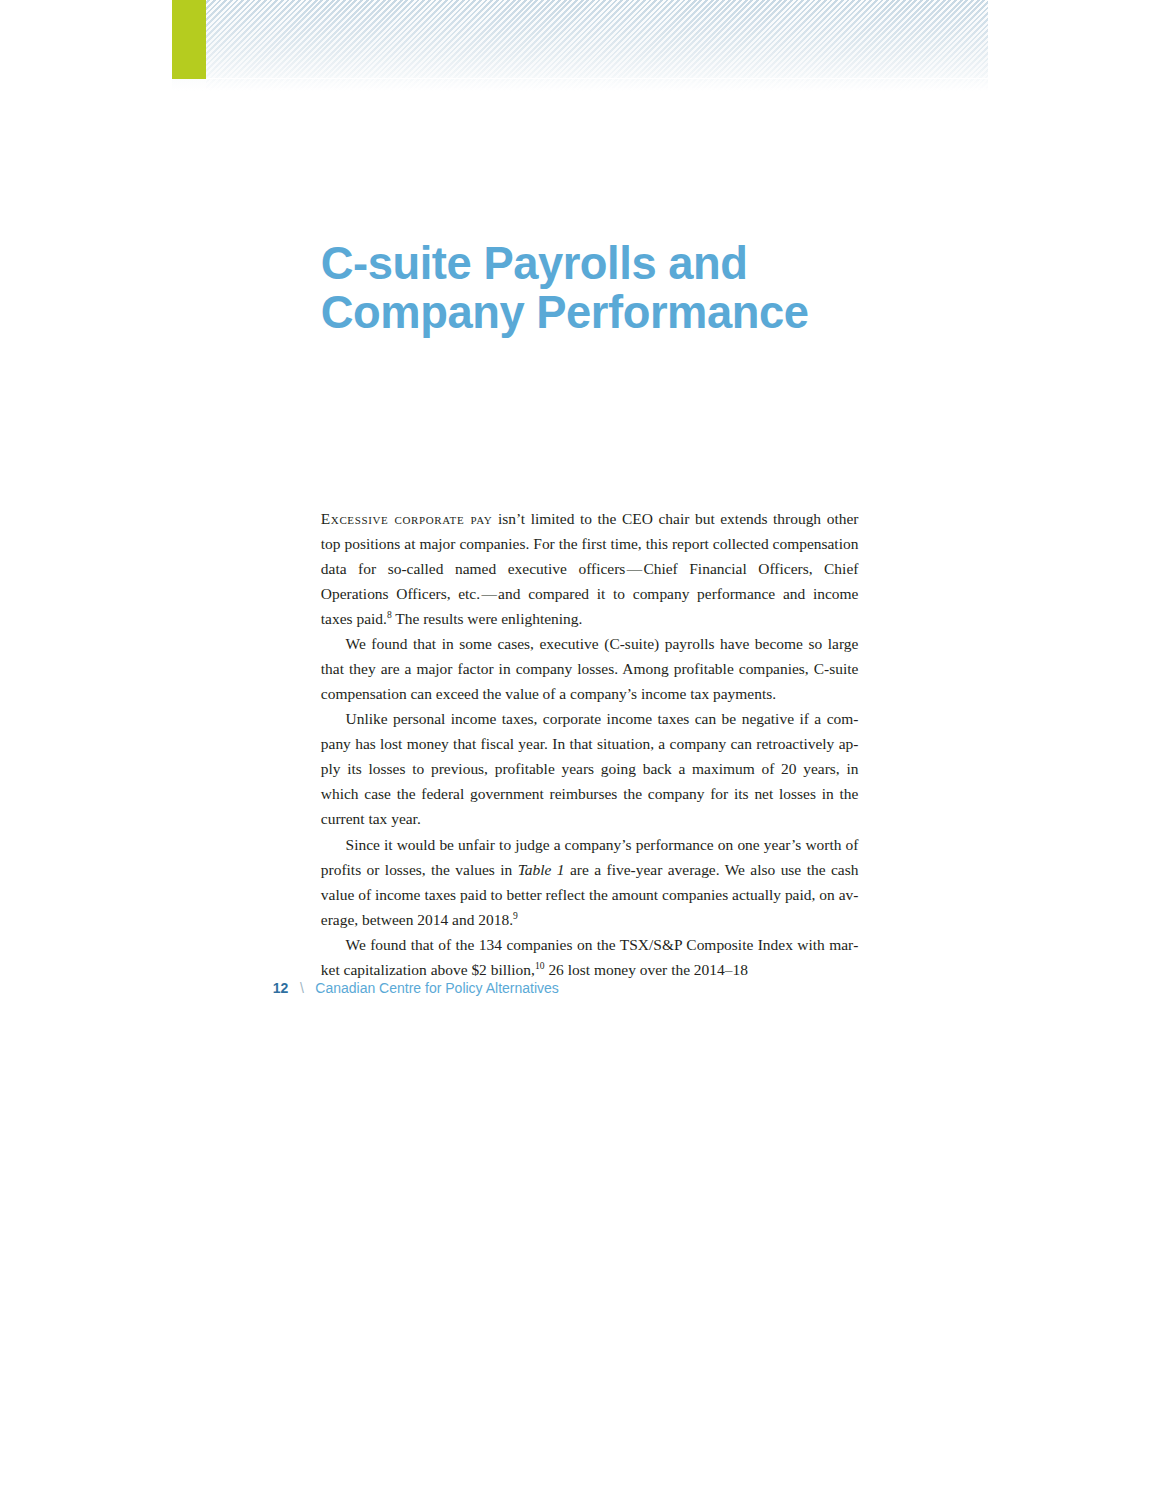C-suite Payrolls and
Company Performance
Excessive corporate pay isn’t limited to the CEO chair but extends through other top positions at major companies. For the first time, this report collected compensation data for so-called named executive officers — Chief Financial Officers, Chief Operations Officers, etc. — and compared it to company performance and income taxes paid.8 The results were enlightening.
We found that in some cases, executive (C-suite) payrolls have become so large that they are a major factor in company losses. Among profitable companies, C-suite compensation can exceed the value of a company’s income tax payments.
Unlike personal income taxes, corporate income taxes can be negative if a company has lost money that fiscal year. In that situation, a company can retroactively apply its losses to previous, profitable years going back a maximum of 20 years, in which case the federal government reimburses the company for its net losses in the current tax year.
Since it would be unfair to judge a company’s performance on one year’s worth of profits or losses, the values in Table 1 are a five-year average. We also use the cash value of income taxes paid to better reflect the amount companies actually paid, on average, between 2014 and 2018.9
We found that of the 134 companies on the TSX/S&P Composite Index with market capitalization above $2 billion,10 26 lost money over the 2014–18
12\Canadian Centre for Policy Alternatives